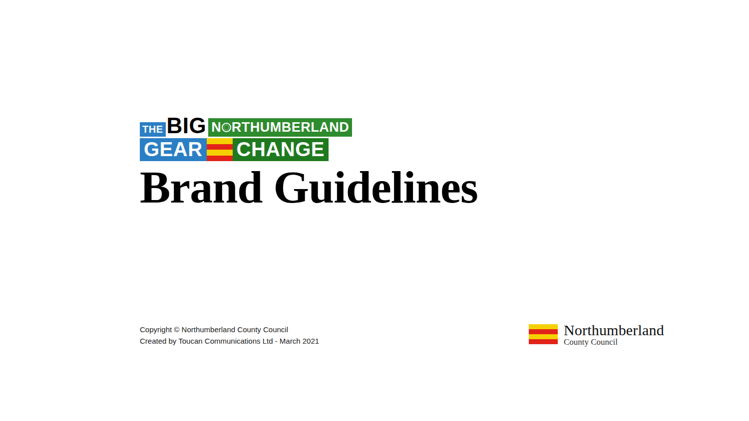The Big N rthumberland
Gear Change
Brand Guidelines
Copyright © Northumberland County Council
Created by Toucan Communications Ltd - March 2021
Northumberland County Council